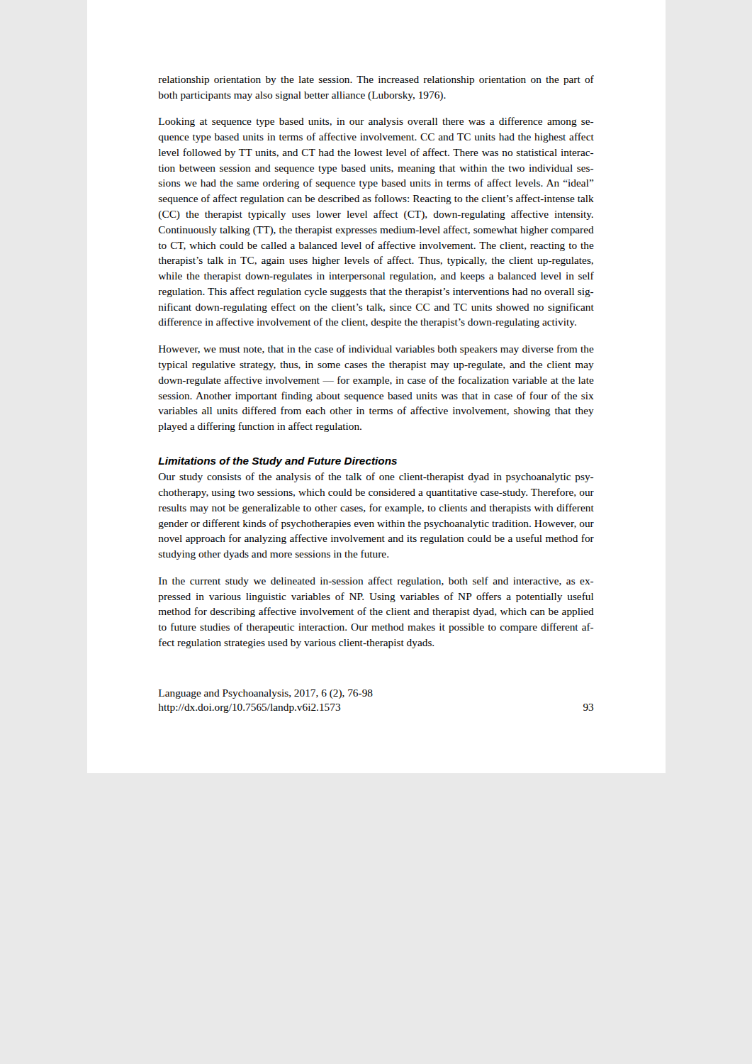relationship orientation by the late session. The increased relationship orientation on the part of both participants may also signal better alliance (Luborsky, 1976).
Looking at sequence type based units, in our analysis overall there was a difference among sequence type based units in terms of affective involvement. CC and TC units had the highest affect level followed by TT units, and CT had the lowest level of affect. There was no statistical interaction between session and sequence type based units, meaning that within the two individual sessions we had the same ordering of sequence type based units in terms of affect levels. An “ideal” sequence of affect regulation can be described as follows: Reacting to the client’s affect-intense talk (CC) the therapist typically uses lower level affect (CT), down-regulating affective intensity. Continuously talking (TT), the therapist expresses medium-level affect, somewhat higher compared to CT, which could be called a balanced level of affective involvement. The client, reacting to the therapist’s talk in TC, again uses higher levels of affect. Thus, typically, the client up-regulates, while the therapist down-regulates in interpersonal regulation, and keeps a balanced level in self regulation. This affect regulation cycle suggests that the therapist’s interventions had no overall significant down-regulating effect on the client’s talk, since CC and TC units showed no significant difference in affective involvement of the client, despite the therapist’s down-regulating activity.
However, we must note, that in the case of individual variables both speakers may diverse from the typical regulative strategy, thus, in some cases the therapist may up-regulate, and the client may down-regulate affective involvement — for example, in case of the focalization variable at the late session. Another important finding about sequence based units was that in case of four of the six variables all units differed from each other in terms of affective involvement, showing that they played a differing function in affect regulation.
Limitations of the Study and Future Directions
Our study consists of the analysis of the talk of one client-therapist dyad in psychoanalytic psychotherapy, using two sessions, which could be considered a quantitative case-study. Therefore, our results may not be generalizable to other cases, for example, to clients and therapists with different gender or different kinds of psychotherapies even within the psychoanalytic tradition. However, our novel approach for analyzing affective involvement and its regulation could be a useful method for studying other dyads and more sessions in the future.
In the current study we delineated in-session affect regulation, both self and interactive, as expressed in various linguistic variables of NP. Using variables of NP offers a potentially useful method for describing affective involvement of the client and therapist dyad, which can be applied to future studies of therapeutic interaction. Our method makes it possible to compare different affect regulation strategies used by various client-therapist dyads.
Language and Psychoanalysis, 2017, 6 (2), 76-98
http://dx.doi.org/10.7565/landp.v6i2.1573
93